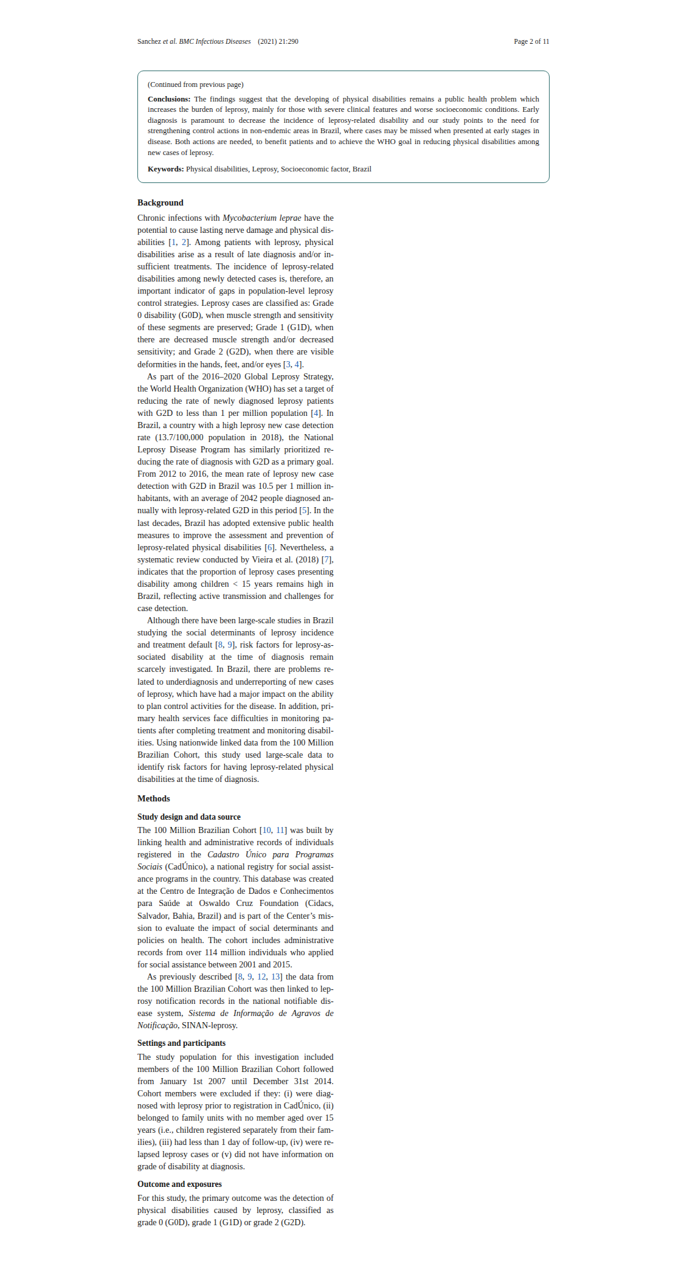Sanchez et al. BMC Infectious Diseases (2021) 21:290
Page 2 of 11
(Continued from previous page)
Conclusions: The findings suggest that the developing of physical disabilities remains a public health problem which increases the burden of leprosy, mainly for those with severe clinical features and worse socioeconomic conditions. Early diagnosis is paramount to decrease the incidence of leprosy-related disability and our study points to the need for strengthening control actions in non-endemic areas in Brazil, where cases may be missed when presented at early stages in disease. Both actions are needed, to benefit patients and to achieve the WHO goal in reducing physical disabilities among new cases of leprosy.
Keywords: Physical disabilities, Leprosy, Socioeconomic factor, Brazil
Background
Chronic infections with Mycobacterium leprae have the potential to cause lasting nerve damage and physical disabilities [1, 2]. Among patients with leprosy, physical disabilities arise as a result of late diagnosis and/or insufficient treatments. The incidence of leprosy-related disabilities among newly detected cases is, therefore, an important indicator of gaps in population-level leprosy control strategies. Leprosy cases are classified as: Grade 0 disability (G0D), when muscle strength and sensitivity of these segments are preserved; Grade 1 (G1D), when there are decreased muscle strength and/or decreased sensitivity; and Grade 2 (G2D), when there are visible deformities in the hands, feet, and/or eyes [3, 4].
As part of the 2016–2020 Global Leprosy Strategy, the World Health Organization (WHO) has set a target of reducing the rate of newly diagnosed leprosy patients with G2D to less than 1 per million population [4]. In Brazil, a country with a high leprosy new case detection rate (13.7/100,000 population in 2018), the National Leprosy Disease Program has similarly prioritized reducing the rate of diagnosis with G2D as a primary goal. From 2012 to 2016, the mean rate of leprosy new case detection with G2D in Brazil was 10.5 per 1 million inhabitants, with an average of 2042 people diagnosed annually with leprosy-related G2D in this period [5]. In the last decades, Brazil has adopted extensive public health measures to improve the assessment and prevention of leprosy-related physical disabilities [6]. Nevertheless, a systematic review conducted by Vieira et al. (2018) [7], indicates that the proportion of leprosy cases presenting disability among children < 15 years remains high in Brazil, reflecting active transmission and challenges for case detection.
Although there have been large-scale studies in Brazil studying the social determinants of leprosy incidence and treatment default [8, 9], risk factors for leprosy-associated disability at the time of diagnosis remain scarcely investigated. In Brazil, there are problems related to underdiagnosis and underreporting of new cases of leprosy, which have had a major impact on the ability to plan control activities for the disease. In addition, primary health services face difficulties in monitoring patients after completing treatment and monitoring disabilities. Using nationwide linked data from the 100 Million Brazilian Cohort, this study used large-scale data to identify risk factors for having leprosy-related physical disabilities at the time of diagnosis.
Methods
Study design and data source
The 100 Million Brazilian Cohort [10, 11] was built by linking health and administrative records of individuals registered in the Cadastro Único para Programas Sociais (CadÚnico), a national registry for social assistance programs in the country. This database was created at the Centro de Integração de Dados e Conhecimentos para Saúde at Oswaldo Cruz Foundation (Cidacs, Salvador, Bahia, Brazil) and is part of the Center’s mission to evaluate the impact of social determinants and policies on health. The cohort includes administrative records from over 114 million individuals who applied for social assistance between 2001 and 2015.
As previously described [8, 9, 12, 13] the data from the 100 Million Brazilian Cohort was then linked to leprosy notification records in the national notifiable disease system, Sistema de Informação de Agravos de Notificação, SINAN-leprosy.
Settings and participants
The study population for this investigation included members of the 100 Million Brazilian Cohort followed from January 1st 2007 until December 31st 2014. Cohort members were excluded if they: (i) were diagnosed with leprosy prior to registration in CadÚnico, (ii) belonged to family units with no member aged over 15 years (i.e., children registered separately from their families), (iii) had less than 1 day of follow-up, (iv) were relapsed leprosy cases or (v) did not have information on grade of disability at diagnosis.
Outcome and exposures
For this study, the primary outcome was the detection of physical disabilities caused by leprosy, classified as grade 0 (G0D), grade 1 (G1D) or grade 2 (G2D).